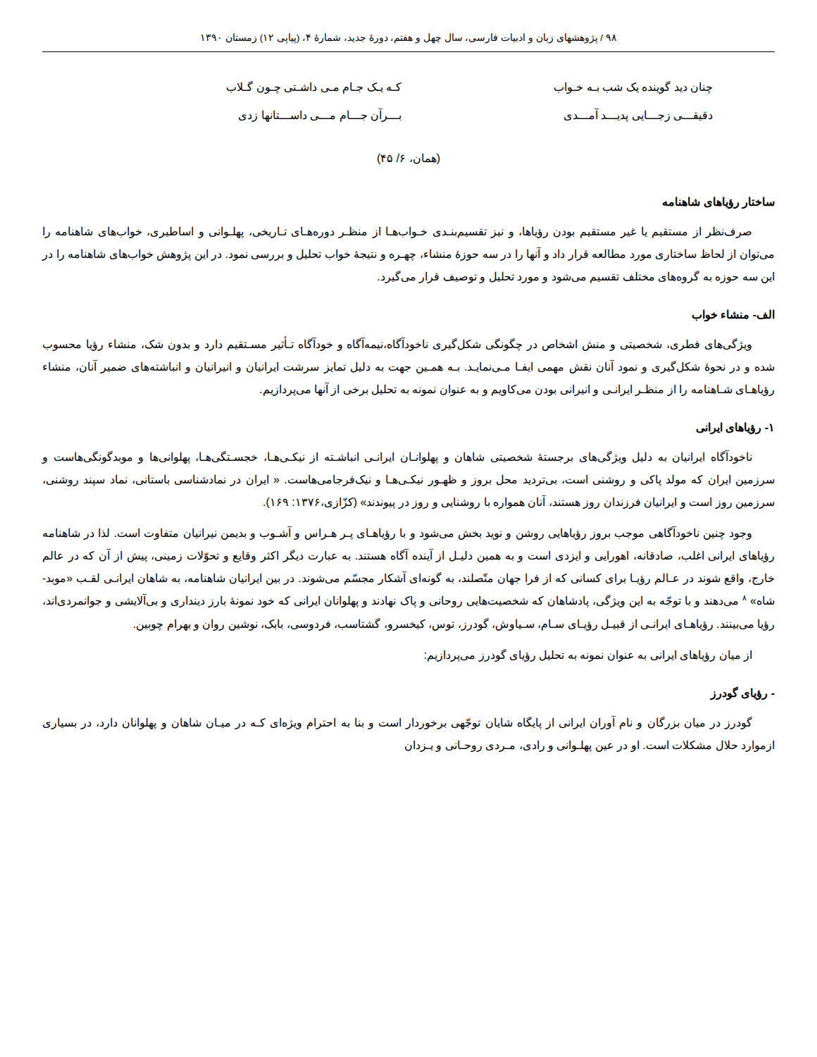۹۸ / پژوهشهای زبان و ادبیات فارسی، سال چهل و هفتم، دورهٔ جدید، شمارهٔ ۴، (پیاپی ۱۲) زمستان ۱۳۹۰
| چنان دید گوینده یک شب بـه خـواب | کـه یـک جـام مـی داشـتی چـون گـلاب |
| دقیقـــی زجـــایی پدیـــد آمـــدی | بـــرآن جـــام مـــی داســـتانها زدی |
(همان، ۶/ ۴۵)
ساختار رؤیاهای شاهنامه
صرف‌نظر از مستقیم یا غیر مستقیم بودن رؤیاها، و نیز تقسیم‌بنـدی خـواب‌هـا از منظـر دوره‌هـای تـاریخی، پهلـوانی و اساطیری، خواب‌های شاهنامه را می‌توان از لحاظ ساختاری مورد مطالعه قرار داد و آنها را در سه حوزهٔ منشاء، چهـره و نتیجهٔ خواب تحلیل و بررسی نمود. در این پژوهش خواب‌های شاهنامه را در این سه حوزه به گروه‌های مختلف تقسیم می‌شود و مورد تحلیل و توصیف قرار می‌گیرد.
الف- منشاء خواب
ویژگی‌های فطری، شخصیتی و منش اشخاص در چگونگی شکل‌گیری ناخودآگاه،نیمه‌آگاه و خودآگاه تـأثیر مسـتقیم دارد و بدون شک، منشاء رؤیا محسوب شده و در نحوهٔ شکل‌گیری و نمود آنان نقش مهمی ایفـا مـی‌نمایـد. بـه همـین جهت به دلیل تمایز سرشت ایرانیان و انیرانیان و انباشته‌های ضمیر آنان، منشاء رؤیاهـای شـاهنامه را از منظـر ایرانـی و انیرانی بودن می‌کاویم و به عنوان نمونه به تحلیل برخی از آنها می‌پردازیم.
۱- رؤیاهای ایرانی
ناخودآگاه ایرانیان به دلیل ویژگی‌های برجستهٔ شخصیتی شاهان و پهلوانـان ایرانـی انباشـته از نیکـی‌هـا، خجسـتگی‌هـا، پهلوانی‌ها و موبدگونگی‌هاست و سرزمین ایران که مولد پاکی و روشنی است، بی‌تردید محل بروز و ظهـور نیکـی‌هـا و نیک‌فرجامی‌هاست. « ایران در نمادشناسی باستانی، نماد سپند روشنی، سرزمین روز است و ایرانیان فرزندان روز هستند، آنان همواره با روشنایی و روز در پیوندند» (کزّازی،۱۳۷۶: ۱۶۹).
وجود چنین ناخودآگاهی موجب بروز رؤیاهایی روشن و نوید بخش می‌شود و با رؤیاهـای پـر هـراس و آشـوب و بدیمن نیرانیان متفاوت است. لذا در شاهنامه رؤیاهای ایرانی اغلب، صادقانه، اهورایی و ایزدی است و به همین دلیـل از آینده آگاه هستند. به عبارت دیگر اکثر وقایع و تحوّلات زمینی، پیش از آن که در عالم خارج، واقع شوند در عـالم رؤیـا برای کسانی که از فرا جهان متّصلند، به گونه‌ای آشکار مجسّم می‌شوند. در بین ایرانیان شاهنامه، به شاهان ایرانـی لقـب «موبد- شاه» ۸ می‌دهند و با توجّه به این ویژگی، پادشاهان که شخصیت‌هایی روحانی و پاک نهادند و پهلوانان ایرانی که خود نمونهٔ بارز دینداری و بی‌آلایشی و جوانمردی‌اند، رؤیا می‌بینند. رؤیاهـای ایرانـی از قبیـل رؤیـای سـام، سـیاوش، گودرز، توس، کیخسرو، گشتاسب، فردوسی، بابک، نوشین روان و بهرام چوبین.
از میان رؤیاهای ایرانی به عنوان نمونه به تحلیل رؤیای گودرز می‌پردازیم:
- رؤیای گودرز
گودرز در میان بزرگان و نام آوران ایرانی از پایگاه شایان توجّهی برخوردار است و بنا به احترام ویژه‌ای کـه در میـان شاهان و پهلوانان دارد، در بسیاری ازموارد حلال مشکلات است. او در عین پهلـوانی و رادی، مـردی روحـانی و یـزدان